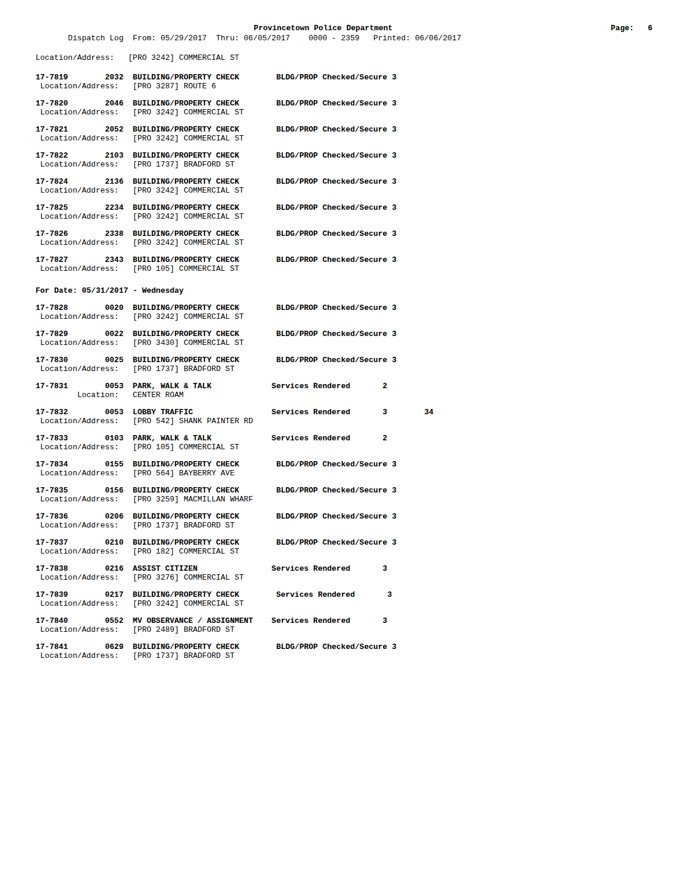Provincetown Police Department Page: 6
Dispatch Log From: 05/29/2017 Thru: 06/05/2017 0000 - 2359 Printed: 06/06/2017
Location/Address: [PRO 3242] COMMERCIAL ST
17-7819 2032 BUILDING/PROPERTY CHECK BLDG/PROP Checked/Secure 3
Location/Address: [PRO 3287] ROUTE 6
17-7820 2046 BUILDING/PROPERTY CHECK BLDG/PROP Checked/Secure 3
Location/Address: [PRO 3242] COMMERCIAL ST
17-7821 2052 BUILDING/PROPERTY CHECK BLDG/PROP Checked/Secure 3
Location/Address: [PRO 3242] COMMERCIAL ST
17-7822 2103 BUILDING/PROPERTY CHECK BLDG/PROP Checked/Secure 3
Location/Address: [PRO 1737] BRADFORD ST
17-7824 2136 BUILDING/PROPERTY CHECK BLDG/PROP Checked/Secure 3
Location/Address: [PRO 3242] COMMERCIAL ST
17-7825 2234 BUILDING/PROPERTY CHECK BLDG/PROP Checked/Secure 3
Location/Address: [PRO 3242] COMMERCIAL ST
17-7826 2338 BUILDING/PROPERTY CHECK BLDG/PROP Checked/Secure 3
Location/Address: [PRO 3242] COMMERCIAL ST
17-7827 2343 BUILDING/PROPERTY CHECK BLDG/PROP Checked/Secure 3
Location/Address: [PRO 105] COMMERCIAL ST
For Date: 05/31/2017 - Wednesday
17-7828 0020 BUILDING/PROPERTY CHECK BLDG/PROP Checked/Secure 3
Location/Address: [PRO 3242] COMMERCIAL ST
17-7829 0022 BUILDING/PROPERTY CHECK BLDG/PROP Checked/Secure 3
Location/Address: [PRO 3430] COMMERCIAL ST
17-7830 0025 BUILDING/PROPERTY CHECK BLDG/PROP Checked/Secure 3
Location/Address: [PRO 1737] BRADFORD ST
17-7831 0053 PARK, WALK & TALK Services Rendered 2
Location: CENTER ROAM
17-7832 0053 LOBBY TRAFFIC Services Rendered 3 34
Location/Address: [PRO 542] SHANK PAINTER RD
17-7833 0103 PARK, WALK & TALK Services Rendered 2
Location/Address: [PRO 105] COMMERCIAL ST
17-7834 0155 BUILDING/PROPERTY CHECK BLDG/PROP Checked/Secure 3
Location/Address: [PRO 564] BAYBERRY AVE
17-7835 0156 BUILDING/PROPERTY CHECK BLDG/PROP Checked/Secure 3
Location/Address: [PRO 3259] MACMILLAN WHARF
17-7836 0206 BUILDING/PROPERTY CHECK BLDG/PROP Checked/Secure 3
Location/Address: [PRO 1737] BRADFORD ST
17-7837 0210 BUILDING/PROPERTY CHECK BLDG/PROP Checked/Secure 3
Location/Address: [PRO 182] COMMERCIAL ST
17-7838 0216 ASSIST CITIZEN Services Rendered 3
Location/Address: [PRO 3276] COMMERCIAL ST
17-7839 0217 BUILDING/PROPERTY CHECK Services Rendered 3
Location/Address: [PRO 3242] COMMERCIAL ST
17-7840 0552 MV OBSERVANCE / ASSIGNMENT Services Rendered 3
Location/Address: [PRO 2489] BRADFORD ST
17-7841 0629 BUILDING/PROPERTY CHECK BLDG/PROP Checked/Secure 3
Location/Address: [PRO 1737] BRADFORD ST